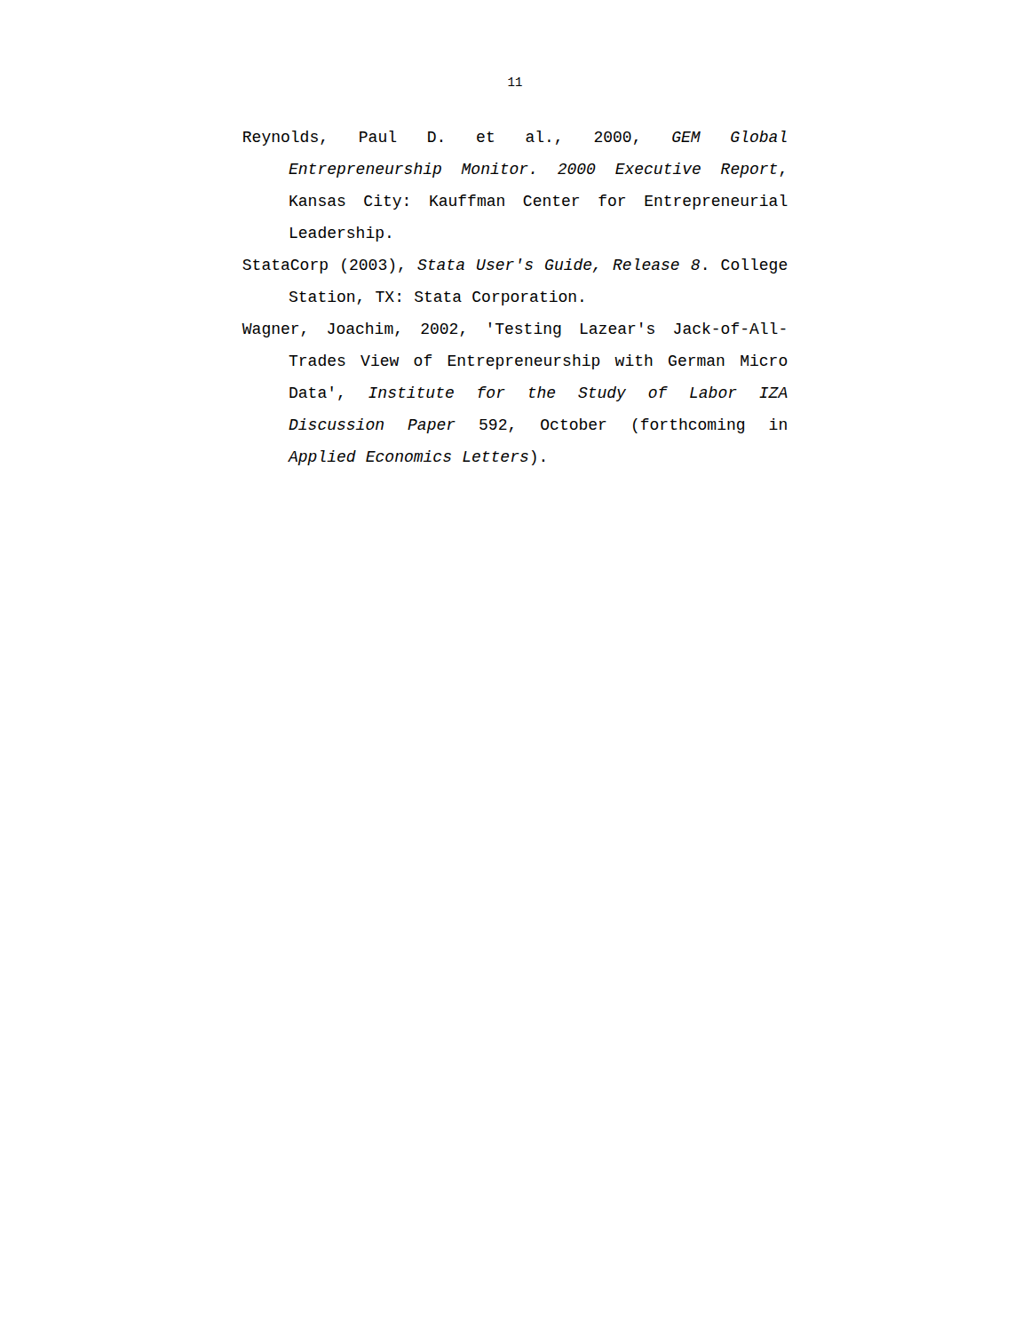11
Reynolds, Paul D. et al., 2000, GEM Global Entrepreneurship Monitor. 2000 Executive Report, Kansas City: Kauffman Center for Entrepreneurial Leadership.
StataCorp (2003), Stata User's Guide, Release 8. College Station, TX: Stata Corporation.
Wagner, Joachim, 2002, 'Testing Lazear's Jack-of-All-Trades View of Entrepreneurship with German Micro Data', Institute for the Study of Labor IZA Discussion Paper 592, October (forthcoming in Applied Economics Letters).